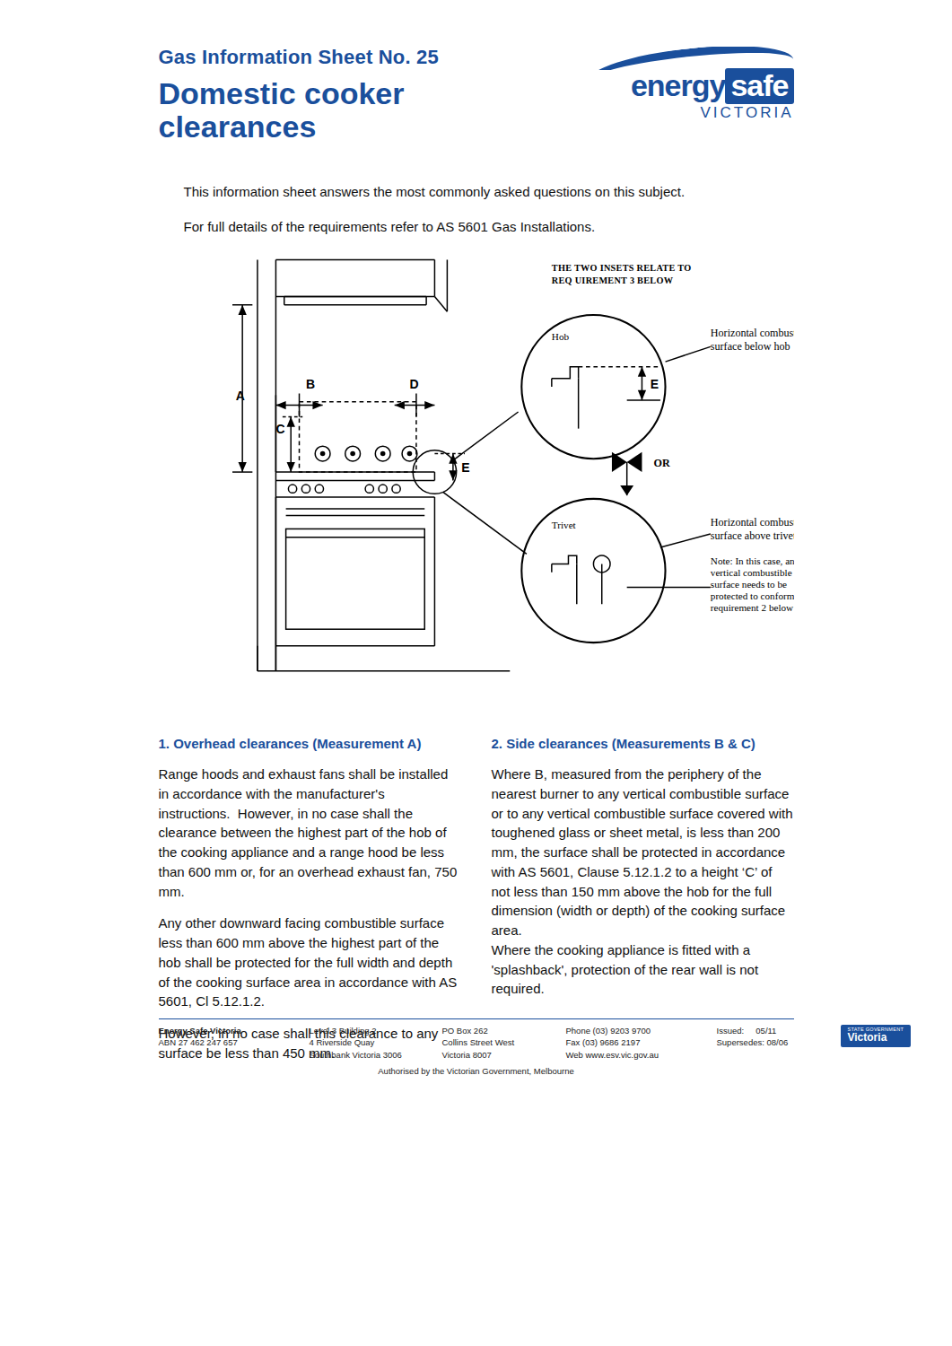Gas Information Sheet No. 25
Domestic cooker clearances
energy safe
VICTORIA
This information sheet answers the most commonly asked questions on this subject.
For full details of the requirements refer to AS 5601 Gas Installations.
THE TWO INSETS RELATE TO REQ UIREMENT 3 BELOW Hob Trivet Horizontal combustible surface below hob Horizontal combustible surface above trivet Note: In this case, any vertical combustible surface needs to be protected to conform with requirement 2 below OR A B D C E E
1. Overhead clearances (Measurement A)
Range hoods and exhaust fans shall be installed in accordance with the manufacturer's instructions. However, in no case shall the clearance between the highest part of the hob of the cooking appliance and a range hood be less than 600 mm or, for an overhead exhaust fan, 750 mm.
Any other downward facing combustible surface less than 600 mm above the highest part of the hob shall be protected for the full width and depth of the cooking surface area in accordance with AS 5601, Cl 5.12.1.2.
However, in no case shall this clearance to any surface be less than 450 mm.
2. Side clearances (Measurements B & C)
Where B, measured from the periphery of the nearest burner to any vertical combustible surface or to any vertical combustible surface covered with toughened glass or sheet metal, is less than 200 mm, the surface shall be protected in accordance with AS 5601, Clause 5.12.1.2 to a height ‘C’ of not less than 150 mm above the hob for the full dimension (width or depth) of the cooking surface area.
Where the cooking appliance is fitted with a 'splashback', protection of the rear wall is not required.
Energy Safe Victoria
ABN 27 462 247 657
Level 3 Building 2
4 Riverside Quay
Southbank Victoria 3006
PO Box 262
Collins Street West
Victoria 8007
Phone (03) 9203 9700
Fax (03) 9686 2197
Web www.esv.vic.gov.au
Issued: 05/11
Supersedes: 08/06
State Government Victoria
Authorised by the Victorian Government, Melbourne